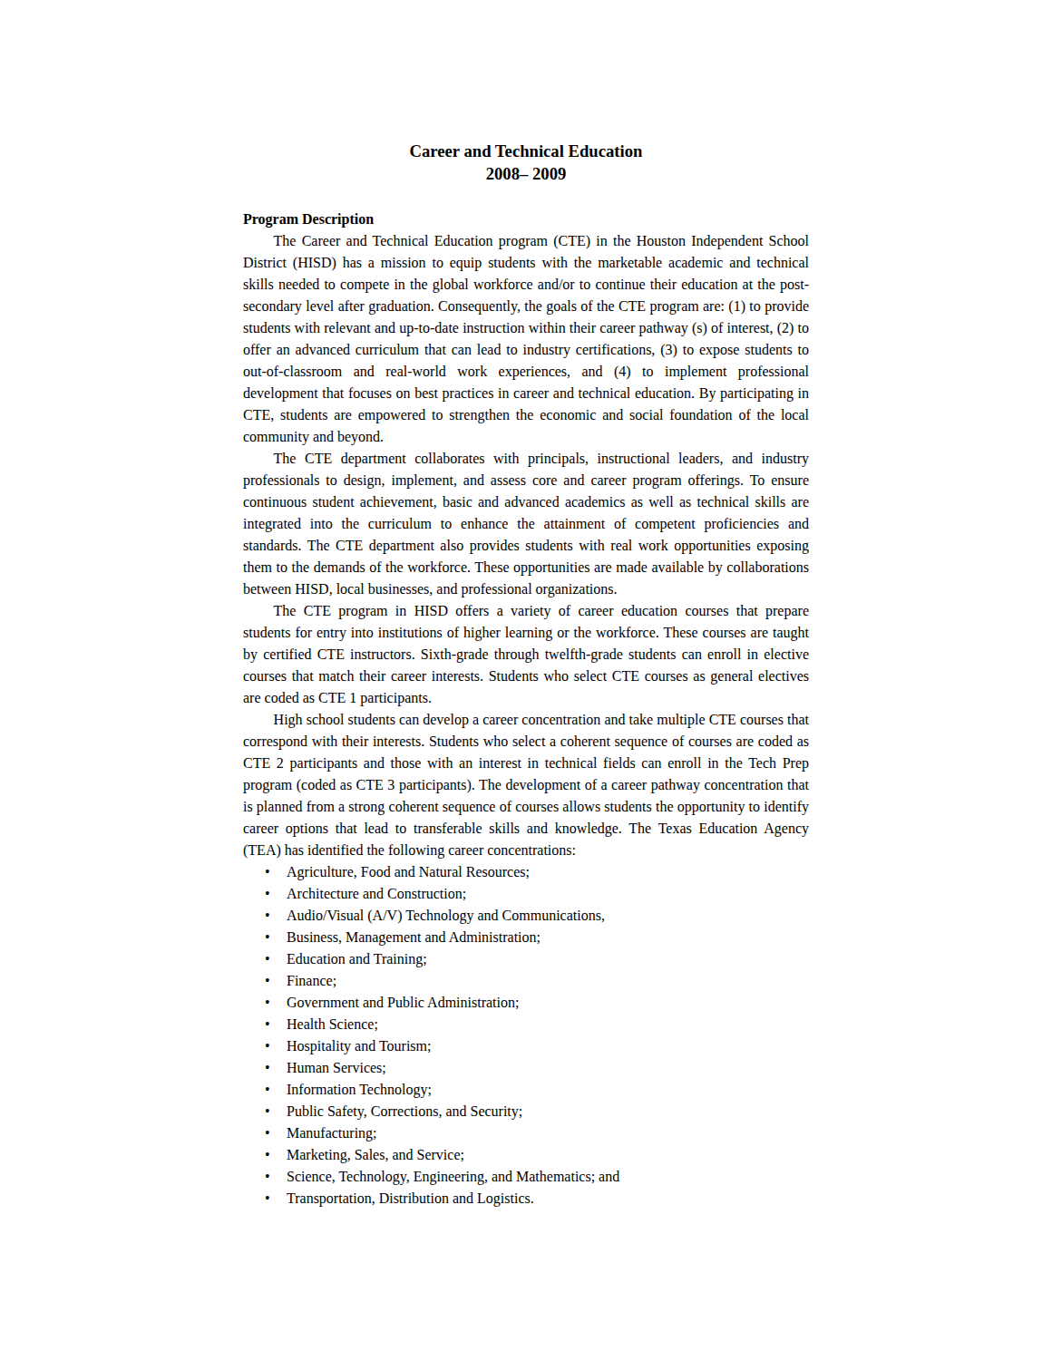Career and Technical Education
2008– 2009
Program Description
The Career and Technical Education program (CTE) in the Houston Independent School District (HISD) has a mission to equip students with the marketable academic and technical skills needed to compete in the global workforce and/or to continue their education at the post-secondary level after graduation. Consequently, the goals of the CTE program are: (1) to provide students with relevant and up-to-date instruction within their career pathway (s) of interest, (2) to offer an advanced curriculum that can lead to industry certifications, (3) to expose students to out-of-classroom and real-world work experiences, and (4) to implement professional development that focuses on best practices in career and technical education. By participating in CTE, students are empowered to strengthen the economic and social foundation of the local community and beyond.
The CTE department collaborates with principals, instructional leaders, and industry professionals to design, implement, and assess core and career program offerings. To ensure continuous student achievement, basic and advanced academics as well as technical skills are integrated into the curriculum to enhance the attainment of competent proficiencies and standards. The CTE department also provides students with real work opportunities exposing them to the demands of the workforce. These opportunities are made available by collaborations between HISD, local businesses, and professional organizations.
The CTE program in HISD offers a variety of career education courses that prepare students for entry into institutions of higher learning or the workforce. These courses are taught by certified CTE instructors. Sixth-grade through twelfth-grade students can enroll in elective courses that match their career interests. Students who select CTE courses as general electives are coded as CTE 1 participants.
High school students can develop a career concentration and take multiple CTE courses that correspond with their interests. Students who select a coherent sequence of courses are coded as CTE 2 participants and those with an interest in technical fields can enroll in the Tech Prep program (coded as CTE 3 participants). The development of a career pathway concentration that is planned from a strong coherent sequence of courses allows students the opportunity to identify career options that lead to transferable skills and knowledge. The Texas Education Agency (TEA) has identified the following career concentrations:
Agriculture, Food and Natural Resources;
Architecture and Construction;
Audio/Visual (A/V) Technology and Communications,
Business, Management and Administration;
Education and Training;
Finance;
Government and Public Administration;
Health Science;
Hospitality and Tourism;
Human Services;
Information Technology;
Public Safety, Corrections, and Security;
Manufacturing;
Marketing, Sales, and Service;
Science, Technology, Engineering, and Mathematics; and
Transportation, Distribution and Logistics.